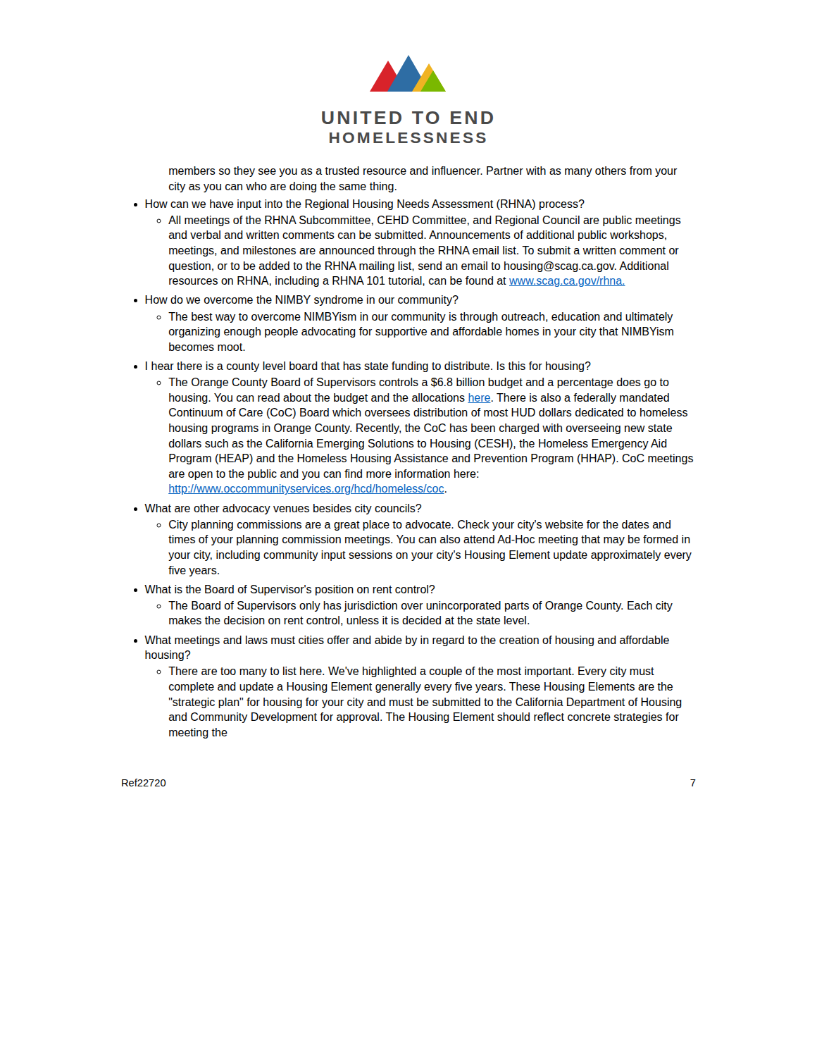UNITED TO END HOMELESSNESS
members so they see you as a trusted resource and influencer. Partner with as many others from your city as you can who are doing the same thing.
How can we have input into the Regional Housing Needs Assessment (RHNA) process?
All meetings of the RHNA Subcommittee, CEHD Committee, and Regional Council are public meetings and verbal and written comments can be submitted. Announcements of additional public workshops, meetings, and milestones are announced through the RHNA email list. To submit a written comment or question, or to be added to the RHNA mailing list, send an email to housing@scag.ca.gov. Additional resources on RHNA, including a RHNA 101 tutorial, can be found at www.scag.ca.gov/rhna.
How do we overcome the NIMBY syndrome in our community?
The best way to overcome NIMBYism in our community is through outreach, education and ultimately organizing enough people advocating for supportive and affordable homes in your city that NIMBYism becomes moot.
I hear there is a county level board that has state funding to distribute. Is this for housing?
The Orange County Board of Supervisors controls a $6.8 billion budget and a percentage does go to housing. You can read about the budget and the allocations here. There is also a federally mandated Continuum of Care (CoC) Board which oversees distribution of most HUD dollars dedicated to homeless housing programs in Orange County. Recently, the CoC has been charged with overseeing new state dollars such as the California Emerging Solutions to Housing (CESH), the Homeless Emergency Aid Program (HEAP) and the Homeless Housing Assistance and Prevention Program (HHAP). CoC meetings are open to the public and you can find more information here: http://www.occommunityservices.org/hcd/homeless/coc.
What are other advocacy venues besides city councils?
City planning commissions are a great place to advocate. Check your city's website for the dates and times of your planning commission meetings. You can also attend Ad-Hoc meeting that may be formed in your city, including community input sessions on your city's Housing Element update approximately every five years.
What is the Board of Supervisor's position on rent control?
The Board of Supervisors only has jurisdiction over unincorporated parts of Orange County. Each city makes the decision on rent control, unless it is decided at the state level.
What meetings and laws must cities offer and abide by in regard to the creation of housing and affordable housing?
There are too many to list here. We've highlighted a couple of the most important. Every city must complete and update a Housing Element generally every five years. These Housing Elements are the "strategic plan" for housing for your city and must be submitted to the California Department of Housing and Community Development for approval. The Housing Element should reflect concrete strategies for meeting the
Ref22720 7